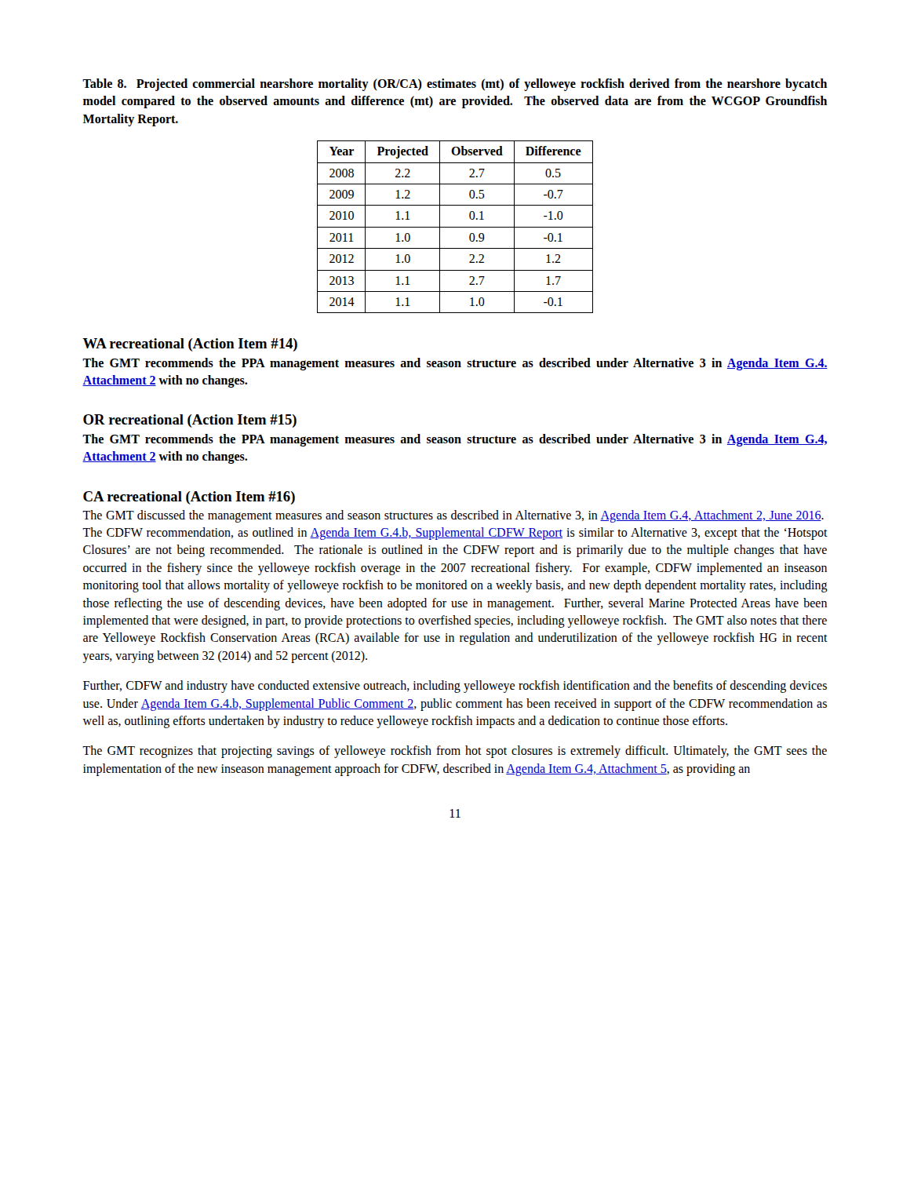Table 8. Projected commercial nearshore mortality (OR/CA) estimates (mt) of yelloweye rockfish derived from the nearshore bycatch model compared to the observed amounts and difference (mt) are provided. The observed data are from the WCGOP Groundfish Mortality Report.
| Year | Projected | Observed | Difference |
| --- | --- | --- | --- |
| 2008 | 2.2 | 2.7 | 0.5 |
| 2009 | 1.2 | 0.5 | -0.7 |
| 2010 | 1.1 | 0.1 | -1.0 |
| 2011 | 1.0 | 0.9 | -0.1 |
| 2012 | 1.0 | 2.2 | 1.2 |
| 2013 | 1.1 | 2.7 | 1.7 |
| 2014 | 1.1 | 1.0 | -0.1 |
WA recreational (Action Item #14)
The GMT recommends the PPA management measures and season structure as described under Alternative 3 in Agenda Item G.4. Attachment 2 with no changes.
OR recreational (Action Item #15)
The GMT recommends the PPA management measures and season structure as described under Alternative 3 in Agenda Item G.4, Attachment 2 with no changes.
CA recreational (Action Item #16)
The GMT discussed the management measures and season structures as described in Alternative 3, in Agenda Item G.4, Attachment 2, June 2016. The CDFW recommendation, as outlined in Agenda Item G.4.b, Supplemental CDFW Report is similar to Alternative 3, except that the ‘Hotspot Closures’ are not being recommended. The rationale is outlined in the CDFW report and is primarily due to the multiple changes that have occurred in the fishery since the yelloweye rockfish overage in the 2007 recreational fishery. For example, CDFW implemented an inseason monitoring tool that allows mortality of yelloweye rockfish to be monitored on a weekly basis, and new depth dependent mortality rates, including those reflecting the use of descending devices, have been adopted for use in management. Further, several Marine Protected Areas have been implemented that were designed, in part, to provide protections to overfished species, including yelloweye rockfish. The GMT also notes that there are Yelloweye Rockfish Conservation Areas (RCA) available for use in regulation and underutilization of the yelloweye rockfish HG in recent years, varying between 32 (2014) and 52 percent (2012).
Further, CDFW and industry have conducted extensive outreach, including yelloweye rockfish identification and the benefits of descending devices use. Under Agenda Item G.4.b, Supplemental Public Comment 2, public comment has been received in support of the CDFW recommendation as well as, outlining efforts undertaken by industry to reduce yelloweye rockfish impacts and a dedication to continue those efforts.
The GMT recognizes that projecting savings of yelloweye rockfish from hot spot closures is extremely difficult. Ultimately, the GMT sees the implementation of the new inseason management approach for CDFW, described in Agenda Item G.4, Attachment 5, as providing an
11